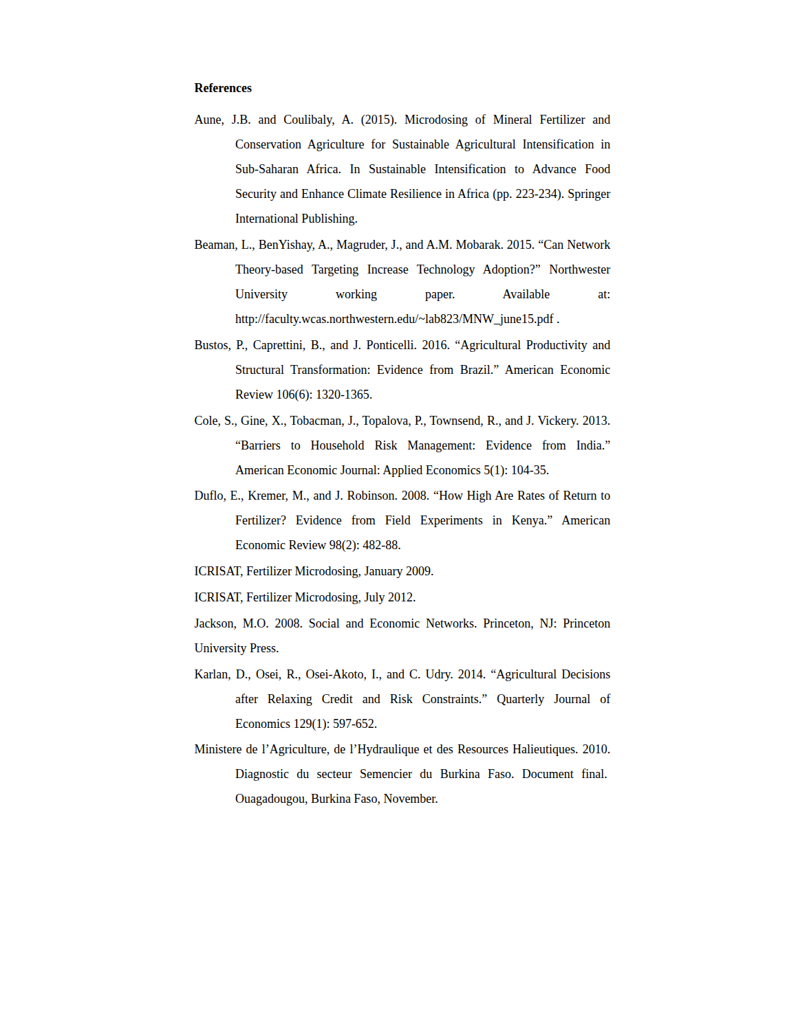References
Aune, J.B. and Coulibaly, A. (2015). Microdosing of Mineral Fertilizer and Conservation Agriculture for Sustainable Agricultural Intensification in Sub-Saharan Africa. In Sustainable Intensification to Advance Food Security and Enhance Climate Resilience in Africa (pp. 223-234). Springer International Publishing.
Beaman, L., BenYishay, A., Magruder, J., and A.M. Mobarak. 2015. “Can Network Theory-based Targeting Increase Technology Adoption?” Northwester University working paper. Available at: http://faculty.wcas.northwestern.edu/~lab823/MNW_june15.pdf .
Bustos, P., Caprettini, B., and J. Ponticelli. 2016. “Agricultural Productivity and Structural Transformation: Evidence from Brazil.” American Economic Review 106(6): 1320-1365.
Cole, S., Gine, X., Tobacman, J., Topalova, P., Townsend, R., and J. Vickery. 2013. “Barriers to Household Risk Management: Evidence from India.” American Economic Journal: Applied Economics 5(1): 104-35.
Duflo, E., Kremer, M., and J. Robinson. 2008. “How High Are Rates of Return to Fertilizer? Evidence from Field Experiments in Kenya.” American Economic Review 98(2): 482-88.
ICRISAT, Fertilizer Microdosing, January 2009.
ICRISAT, Fertilizer Microdosing, July 2012.
Jackson, M.O. 2008. Social and Economic Networks. Princeton, NJ: Princeton University Press.
Karlan, D., Osei, R., Osei-Akoto, I., and C. Udry. 2014. “Agricultural Decisions after Relaxing Credit and Risk Constraints.” Quarterly Journal of Economics 129(1): 597-652.
Ministere de l’Agriculture, de l’Hydraulique et des Resources Halieutiques. 2010. Diagnostic du secteur Semencier du Burkina Faso. Document final. Ouagadougou, Burkina Faso, November.